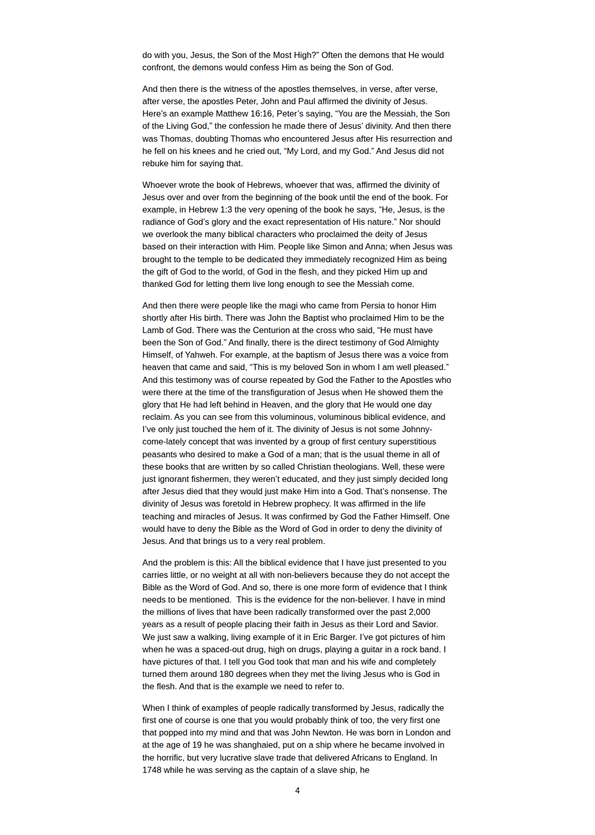do with you, Jesus, the Son of the Most High?” Often the demons that He would confront, the demons would confess Him as being the Son of God.
And then there is the witness of the apostles themselves, in verse, after verse, after verse, the apostles Peter, John and Paul affirmed the divinity of Jesus. Here’s an example Matthew 16:16, Peter’s saying, “You are the Messiah, the Son of the Living God,” the confession he made there of Jesus’ divinity. And then there was Thomas, doubting Thomas who encountered Jesus after His resurrection and he fell on his knees and he cried out, “My Lord, and my God.” And Jesus did not rebuke him for saying that.
Whoever wrote the book of Hebrews, whoever that was, affirmed the divinity of Jesus over and over from the beginning of the book until the end of the book. For example, in Hebrew 1:3 the very opening of the book he says, “He, Jesus, is the radiance of God’s glory and the exact representation of His nature.” Nor should we overlook the many biblical characters who proclaimed the deity of Jesus based on their interaction with Him. People like Simon and Anna; when Jesus was brought to the temple to be dedicated they immediately recognized Him as being the gift of God to the world, of God in the flesh, and they picked Him up and thanked God for letting them live long enough to see the Messiah come.
And then there were people like the magi who came from Persia to honor Him shortly after His birth. There was John the Baptist who proclaimed Him to be the Lamb of God. There was the Centurion at the cross who said, “He must have been the Son of God.” And finally, there is the direct testimony of God Almighty Himself, of Yahweh. For example, at the baptism of Jesus there was a voice from heaven that came and said, “This is my beloved Son in whom I am well pleased.” And this testimony was of course repeated by God the Father to the Apostles who were there at the time of the transfiguration of Jesus when He showed them the glory that He had left behind in Heaven, and the glory that He would one day reclaim. As you can see from this voluminous, voluminous biblical evidence, and I’ve only just touched the hem of it. The divinity of Jesus is not some Johnny-come-lately concept that was invented by a group of first century superstitious peasants who desired to make a God of a man; that is the usual theme in all of these books that are written by so called Christian theologians. Well, these were just ignorant fishermen, they weren’t educated, and they just simply decided long after Jesus died that they would just make Him into a God. That’s nonsense. The divinity of Jesus was foretold in Hebrew prophecy. It was affirmed in the life teaching and miracles of Jesus. It was confirmed by God the Father Himself. One would have to deny the Bible as the Word of God in order to deny the divinity of Jesus. And that brings us to a very real problem.
And the problem is this: All the biblical evidence that I have just presented to you carries little, or no weight at all with non-believers because they do not accept the Bible as the Word of God. And so, there is one more form of evidence that I think needs to be mentioned. This is the evidence for the non-believer. I have in mind the millions of lives that have been radically transformed over the past 2,000 years as a result of people placing their faith in Jesus as their Lord and Savior. We just saw a walking, living example of it in Eric Barger. I’ve got pictures of him when he was a spaced-out drug, high on drugs, playing a guitar in a rock band. I have pictures of that. I tell you God took that man and his wife and completely turned them around 180 degrees when they met the living Jesus who is God in the flesh. And that is the example we need to refer to.
When I think of examples of people radically transformed by Jesus, radically the first one of course is one that you would probably think of too, the very first one that popped into my mind and that was John Newton. He was born in London and at the age of 19 he was shanghaied, put on a ship where he became involved in the horrific, but very lucrative slave trade that delivered Africans to England. In 1748 while he was serving as the captain of a slave ship, he
4